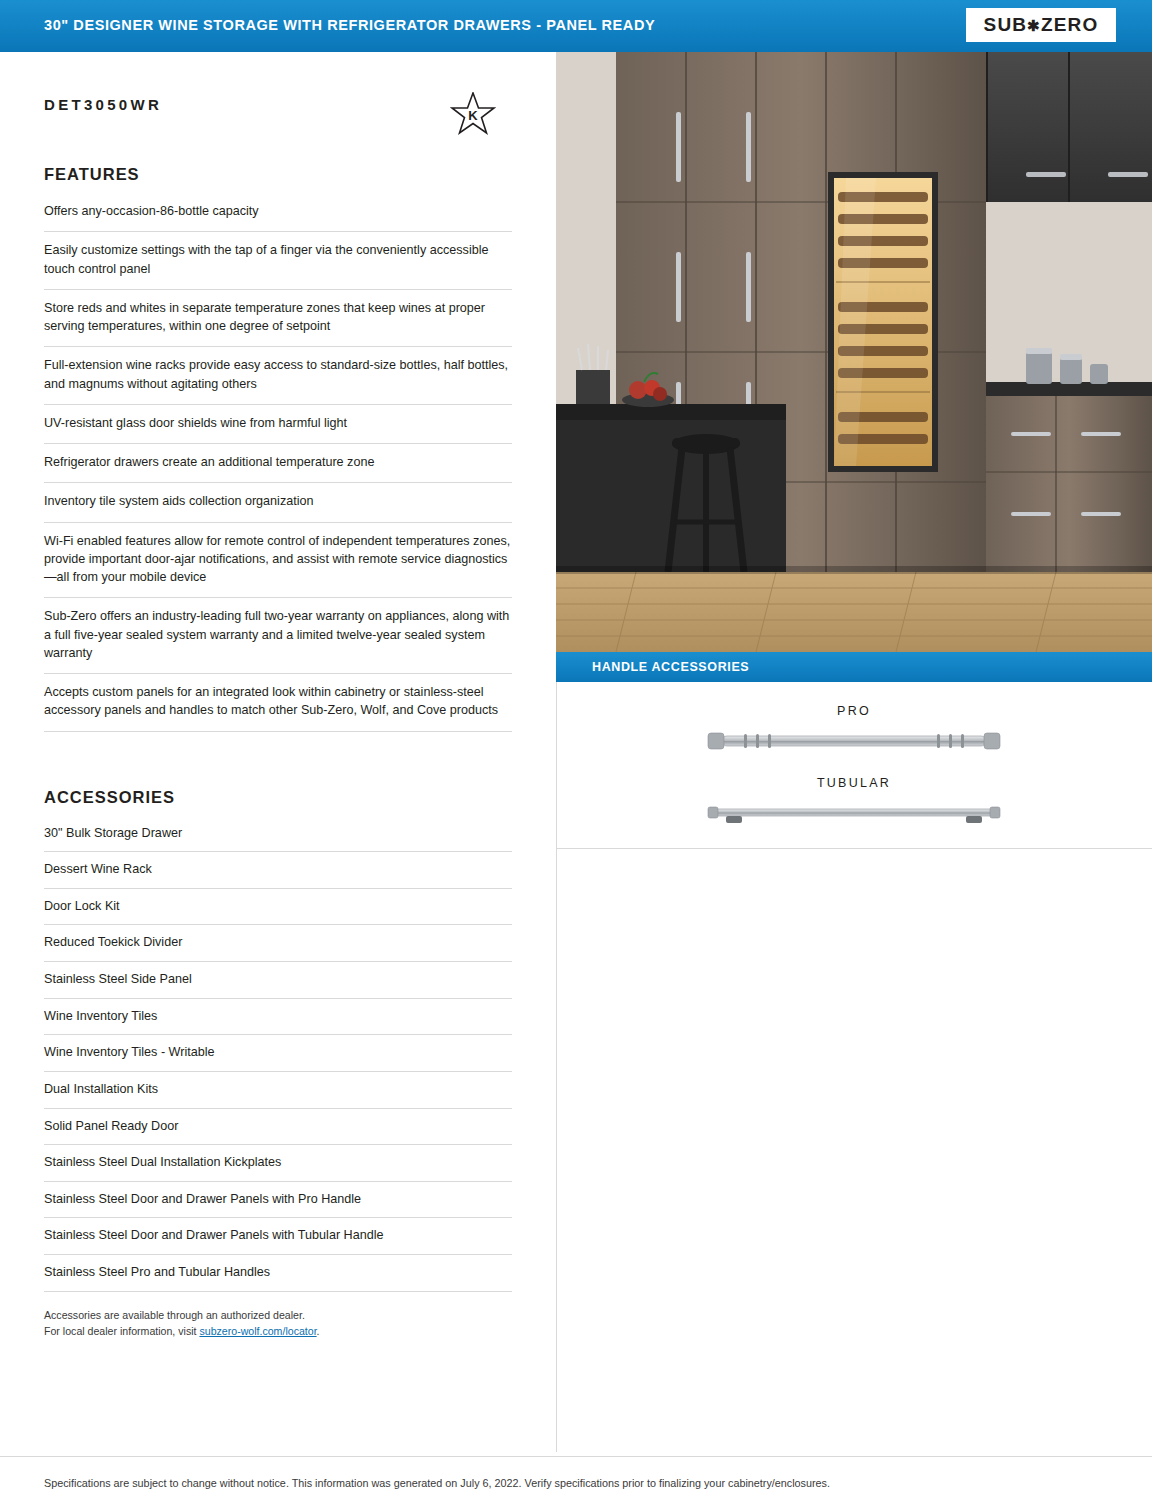30" Designer Wine Storage with Refrigerator Drawers - Panel Ready
SUB✱ZERO
DET3050WR
K
Features
Offers any-occasion-86-bottle capacity
Easily customize settings with the tap of a finger via the conveniently accessible touch control panel
Store reds and whites in separate temperature zones that keep wines at proper serving temperatures, within one degree of setpoint
Full-extension wine racks provide easy access to standard-size bottles, half bottles, and magnums without agitating others
UV-resistant glass door shields wine from harmful light
Refrigerator drawers create an additional temperature zone
Inventory tile system aids collection organization
Wi-Fi enabled features allow for remote control of independent temperatures zones, provide important door-ajar notifications, and assist with remote service diagnostics—all from your mobile device
Sub-Zero offers an industry-leading full two-year warranty on appliances, along with a full five-year sealed system warranty and a limited twelve-year sealed system warranty
Accepts custom panels for an integrated look within cabinetry or stainless-steel accessory panels and handles to match other Sub-Zero, Wolf, and Cove products
Accessories
30" Bulk Storage Drawer
Dessert Wine Rack
Door Lock Kit
Reduced Toekick Divider
Stainless Steel Side Panel
Wine Inventory Tiles
Wine Inventory Tiles - Writable
Dual Installation Kits
Solid Panel Ready Door
Stainless Steel Dual Installation Kickplates
Stainless Steel Door and Drawer Panels with Pro Handle
Stainless Steel Door and Drawer Panels with Tubular Handle
Stainless Steel Pro and Tubular Handles
Accessories are available through an authorized dealer.
For local dealer information, visit subzero-wolf.com/locator.
Handle Accessories
PRO
TUBULAR
Specifications are subject to change without notice. This information was generated on July 6, 2022. Verify specifications prior to finalizing your cabinetry/enclosures.